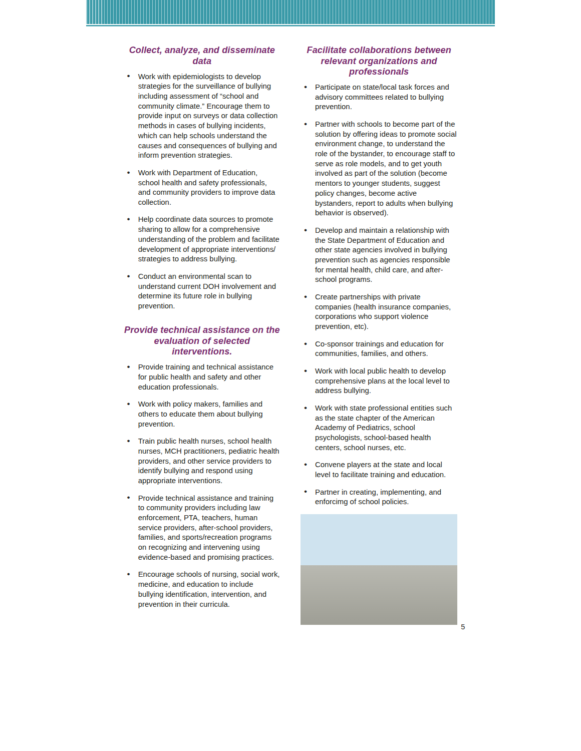Collect, analyze, and disseminate data
Work with epidemiologists to develop strategies for the surveillance of bullying including assessment of “school and community climate.” Encourage them to provide input on surveys or data collection methods in cases of bullying incidents, which can help schools understand the causes and consequences of bullying and inform prevention strategies.
Work with Department of Education, school health and safety professionals, and community providers to improve data collection.
Help coordinate data sources to promote sharing to allow for a comprehensive understanding of the problem and facilitate development of appropriate interventions/ strategies to address bullying.
Conduct an environmental scan to understand current DOH involvement and determine its future role in bullying prevention.
Provide technical assistance on the evaluation of selected interventions.
Provide training and technical assistance for public health and safety and other education professionals.
Work with policy makers, families and others to educate them about bullying prevention.
Train public health nurses, school health nurses, MCH practitioners, pediatric health providers, and other service providers to identify bullying and respond using appropriate interventions.
Provide technical assistance and training to community providers including law enforcement, PTA, teachers, human service providers, after-school providers, families, and sports/recreation programs on recognizing and intervening using evidence-based and promising practices.
Encourage schools of nursing, social work, medicine, and education to include bullying identification, intervention, and prevention in their curricula.
Facilitate collaborations between relevant organizations and professionals
Participate on state/local task forces and advisory committees related to bullying prevention.
Partner with schools to become part of the solution by offering ideas to promote social environment change, to understand the role of the bystander, to encourage staff to serve as role models, and to get youth involved as part of the solution (become mentors to younger students, suggest policy changes, become active bystanders, report to adults when bullying behavior is observed).
Develop and maintain a relationship with the State Department of Education and other state agencies involved in bullying prevention such as agencies responsible for mental health, child care, and after-school programs.
Create partnerships with private companies (health insurance companies, corporations who support violence prevention, etc).
Co-sponsor trainings and education for communities, families, and others.
Work with local public health to develop comprehensive plans at the local level to address bullying.
Work with state professional entities such as the state chapter of the American Academy of Pediatrics, school psychologists, school-based health centers, school nurses, etc.
Convene players at the state and local level to facilitate training and education.
Partner in creating, implementing, and enforcimg of school policies.
5